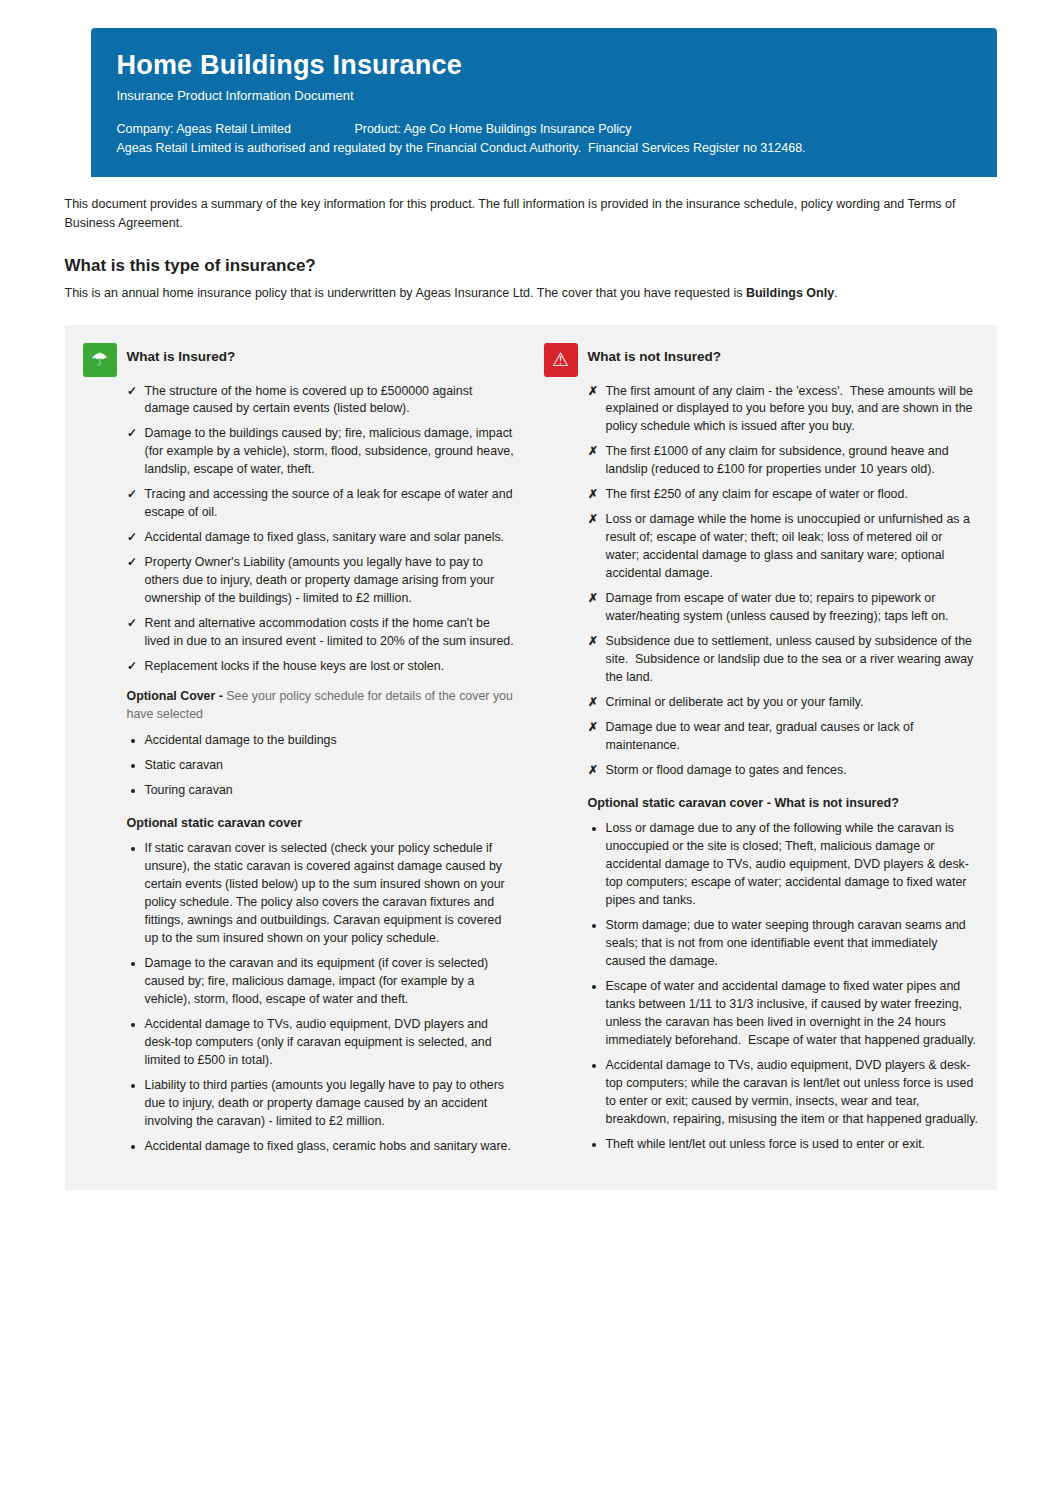Home Buildings Insurance
Insurance Product Information Document
Company: Ageas Retail Limited Product: Age Co Home Buildings Insurance Policy
Ageas Retail Limited is authorised and regulated by the Financial Conduct Authority. Financial Services Register no 312468.
This document provides a summary of the key information for this product. The full information is provided in the insurance schedule, policy wording and Terms of Business Agreement.
What is this type of insurance?
This is an annual home insurance policy that is underwritten by Ageas Insurance Ltd. The cover that you have requested is Buildings Only.
☂
What is Insured?
The structure of the home is covered up to £500000 against damage caused by certain events (listed below).
Damage to the buildings caused by; fire, malicious damage, impact (for example by a vehicle), storm, flood, subsidence, ground heave, landslip, escape of water, theft.
Tracing and accessing the source of a leak for escape of water and escape of oil.
Accidental damage to fixed glass, sanitary ware and solar panels.
Property Owner's Liability (amounts you legally have to pay to others due to injury, death or property damage arising from your ownership of the buildings) - limited to £2 million.
Rent and alternative accommodation costs if the home can't be lived in due to an insured event - limited to 20% of the sum insured.
Replacement locks if the house keys are lost or stolen.
Optional Cover - See your policy schedule for details of the cover you have selected
Accidental damage to the buildings
Static caravan
Touring caravan
Optional static caravan cover
If static caravan cover is selected (check your policy schedule if unsure), the static caravan is covered against damage caused by certain events (listed below) up to the sum insured shown on your policy schedule. The policy also covers the caravan fixtures and fittings, awnings and outbuildings. Caravan equipment is covered up to the sum insured shown on your policy schedule.
Damage to the caravan and its equipment (if cover is selected) caused by; fire, malicious damage, impact (for example by a vehicle), storm, flood, escape of water and theft.
Accidental damage to TVs, audio equipment, DVD players and desk-top computers (only if caravan equipment is selected, and limited to £500 in total).
Liability to third parties (amounts you legally have to pay to others due to injury, death or property damage caused by an accident involving the caravan) - limited to £2 million.
Accidental damage to fixed glass, ceramic hobs and sanitary ware.
⚠
What is not Insured?
The first amount of any claim - the 'excess'. These amounts will be explained or displayed to you before you buy, and are shown in the policy schedule which is issued after you buy.
The first £1000 of any claim for subsidence, ground heave and landslip (reduced to £100 for properties under 10 years old).
The first £250 of any claim for escape of water or flood.
Loss or damage while the home is unoccupied or unfurnished as a result of; escape of water; theft; oil leak; loss of metered oil or water; accidental damage to glass and sanitary ware; optional accidental damage.
Damage from escape of water due to; repairs to pipework or water/heating system (unless caused by freezing); taps left on.
Subsidence due to settlement, unless caused by subsidence of the site. Subsidence or landslip due to the sea or a river wearing away the land.
Criminal or deliberate act by you or your family.
Damage due to wear and tear, gradual causes or lack of maintenance.
Storm or flood damage to gates and fences.
Optional static caravan cover - What is not insured?
Loss or damage due to any of the following while the caravan is unoccupied or the site is closed; Theft, malicious damage or accidental damage to TVs, audio equipment, DVD players & desk-top computers; escape of water; accidental damage to fixed water pipes and tanks.
Storm damage; due to water seeping through caravan seams and seals; that is not from one identifiable event that immediately caused the damage.
Escape of water and accidental damage to fixed water pipes and tanks between 1/11 to 31/3 inclusive, if caused by water freezing, unless the caravan has been lived in overnight in the 24 hours immediately beforehand. Escape of water that happened gradually.
Accidental damage to TVs, audio equipment, DVD players & desk-top computers; while the caravan is lent/let out unless force is used to enter or exit; caused by vermin, insects, wear and tear, breakdown, repairing, misusing the item or that happened gradually.
Theft while lent/let out unless force is used to enter or exit.